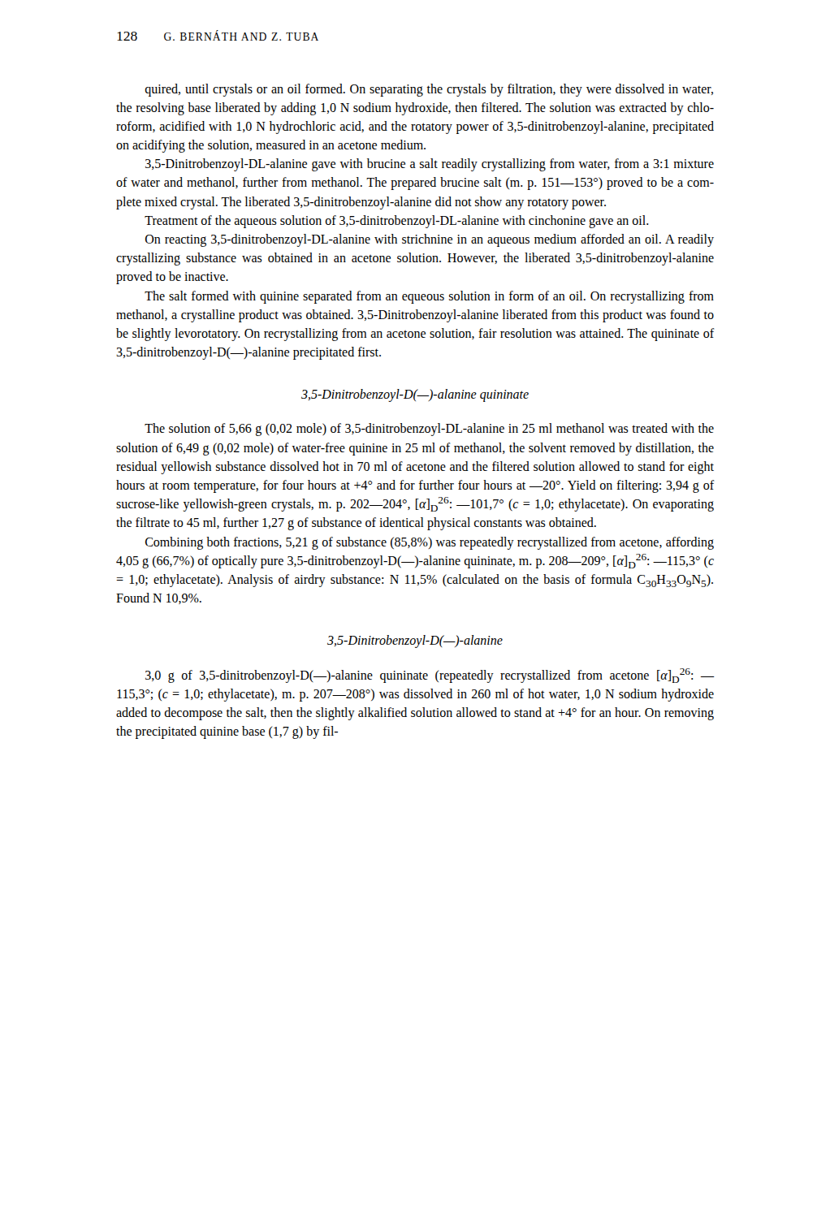128 G. Bernáth and Z. Tuba
quired, until crystals or an oil formed. On separating the crystals by filtration, they were dissolved in water, the resolving base liberated by adding 1,0 N sodium hydroxide, then filtered. The solution was extracted by chloroform, acidified with 1,0 N hydrochloric acid, and the rotatory power of 3,5-dinitrobenzoyl-alanine, precipitated on acidifying the solution, measured in an acetone medium.
3,5-Dinitrobenzoyl-DL-alanine gave with brucine a salt readily crystallizing from water, from a 3:1 mixture of water and methanol, further from methanol. The prepared brucine salt (m. p. 151—153°) proved to be a complete mixed crystal. The liberated 3,5-dinitrobenzoyl-alanine did not show any rotatory power.
Treatment of the aqueous solution of 3,5-dinitrobenzoyl-DL-alanine with cinchonine gave an oil.
On reacting 3,5-dinitrobenzoyl-DL-alanine with strichnine in an aqueous medium afforded an oil. A readily crystallizing substance was obtained in an acetone solution. However, the liberated 3,5-dinitrobenzoyl-alanine proved to be inactive.
The salt formed with quinine separated from an equeous solution in form of an oil. On recrystallizing from methanol, a crystalline product was obtained. 3,5-Dinitrobenzoyl-alanine liberated from this product was found to be slightly levorotatory. On recrystallizing from an acetone solution, fair resolution was attained. The quininate of 3,5-dinitrobenzoyl-D(—)-alanine precipitated first.
3,5-Dinitrobenzoyl-D(—)-alanine quininate
The solution of 5,66 g (0,02 mole) of 3,5-dinitrobenzoyl-DL-alanine in 25 ml methanol was treated with the solution of 6,49 g (0,02 mole) of water-free quinine in 25 ml of methanol, the solvent removed by distillation, the residual yellowish substance dissolved hot in 70 ml of acetone and the filtered solution allowed to stand for eight hours at room temperature, for four hours at +4° and for further four hours at —20°. Yield on filtering: 3,94 g of sucrose-like yellowish-green crystals, m. p. 202—204°, [α]D26: —101,7° (c = 1,0; ethylacetate). On evaporating the filtrate to 45 ml, further 1,27 g of substance of identical physical constants was obtained.
Combining both fractions, 5,21 g of substance (85,8%) was repeatedly recrystallized from acetone, affording 4,05 g (66,7%) of optically pure 3,5-dinitrobenzoyl-D(—)-alanine quininate, m. p. 208—209°, [α]D26: —115,3° (c = 1,0; ethylacetate). Analysis of airdry substance: N 11,5% (calculated on the basis of formula C30H33O9N5). Found N 10,9%.
3,5-Dinitrobenzoyl-D(—)-alanine
3,0 g of 3,5-dinitrobenzoyl-D(—)-alanine quininate (repeatedly recrystallized from acetone [α]D26: —115,3°; (c = 1,0; ethylacetate), m. p. 207—208°) was dissolved in 260 ml of hot water, 1,0 N sodium hydroxide added to decompose the salt, then the slightly alkalified solution allowed to stand at +4° for an hour. On removing the precipitated quinine base (1,7 g) by fil-